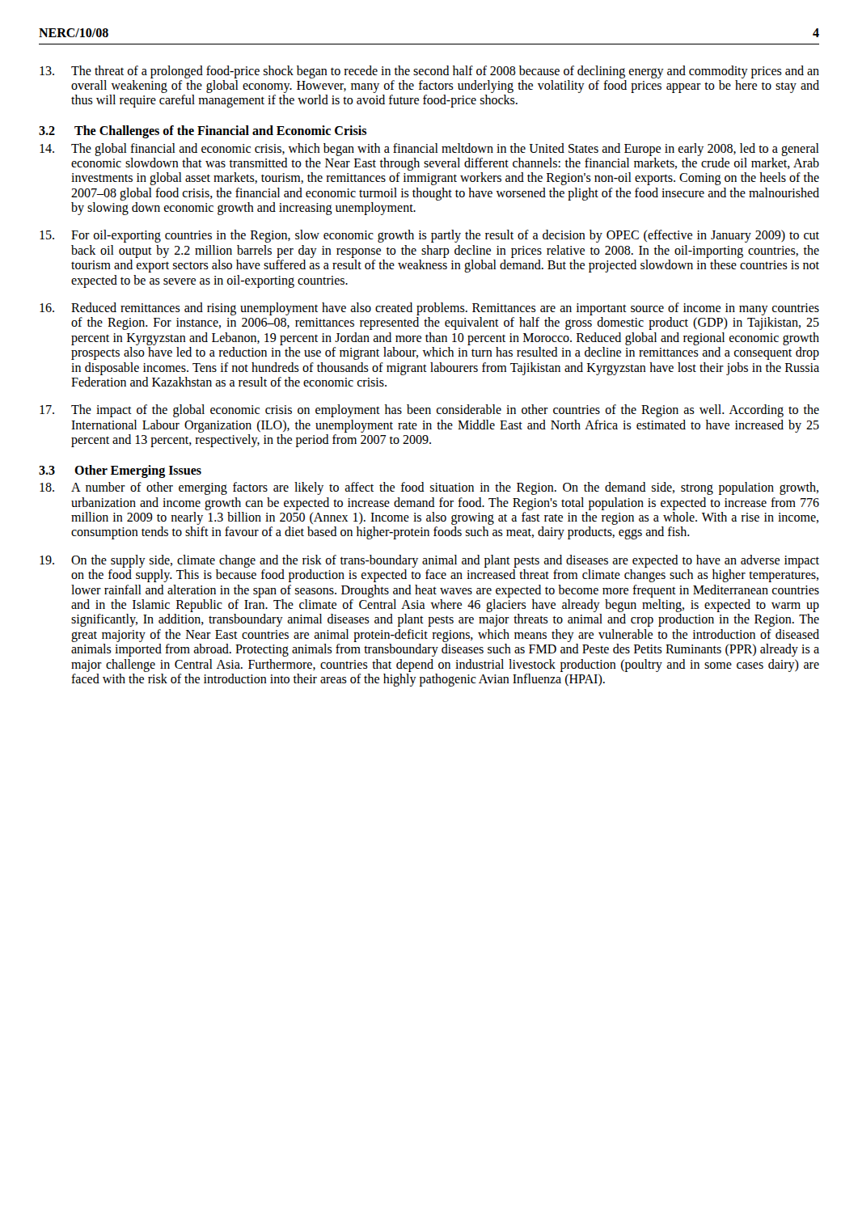NERC/10/08 4
13.
The threat of a prolonged food-price shock began to recede in the second half of 2008 because of declining energy and commodity prices and an overall weakening of the global economy. However, many of the factors underlying the volatility of food prices appear to be here to stay and thus will require careful management if the world is to avoid future food-price shocks.
3.2 The Challenges of the Financial and Economic Crisis
14.
The global financial and economic crisis, which began with a financial meltdown in the United States and Europe in early 2008, led to a general economic slowdown that was transmitted to the Near East through several different channels: the financial markets, the crude oil market, Arab investments in global asset markets, tourism, the remittances of immigrant workers and the Region's non-oil exports. Coming on the heels of the 2007–08 global food crisis, the financial and economic turmoil is thought to have worsened the plight of the food insecure and the malnourished by slowing down economic growth and increasing unemployment.
15.
For oil-exporting countries in the Region, slow economic growth is partly the result of a decision by OPEC (effective in January 2009) to cut back oil output by 2.2 million barrels per day in response to the sharp decline in prices relative to 2008. In the oil-importing countries, the tourism and export sectors also have suffered as a result of the weakness in global demand. But the projected slowdown in these countries is not expected to be as severe as in oil-exporting countries.
16.
Reduced remittances and rising unemployment have also created problems. Remittances are an important source of income in many countries of the Region. For instance, in 2006–08, remittances represented the equivalent of half the gross domestic product (GDP) in Tajikistan, 25 percent in Kyrgyzstan and Lebanon, 19 percent in Jordan and more than 10 percent in Morocco. Reduced global and regional economic growth prospects also have led to a reduction in the use of migrant labour, which in turn has resulted in a decline in remittances and a consequent drop in disposable incomes. Tens if not hundreds of thousands of migrant labourers from Tajikistan and Kyrgyzstan have lost their jobs in the Russia Federation and Kazakhstan as a result of the economic crisis.
17.
The impact of the global economic crisis on employment has been considerable in other countries of the Region as well. According to the International Labour Organization (ILO), the unemployment rate in the Middle East and North Africa is estimated to have increased by 25 percent and 13 percent, respectively, in the period from 2007 to 2009.
3.3 Other Emerging Issues
18.
A number of other emerging factors are likely to affect the food situation in the Region. On the demand side, strong population growth, urbanization and income growth can be expected to increase demand for food. The Region's total population is expected to increase from 776 million in 2009 to nearly 1.3 billion in 2050 (Annex 1). Income is also growing at a fast rate in the region as a whole. With a rise in income, consumption tends to shift in favour of a diet based on higher-protein foods such as meat, dairy products, eggs and fish.
19.
On the supply side, climate change and the risk of trans-boundary animal and plant pests and diseases are expected to have an adverse impact on the food supply. This is because food production is expected to face an increased threat from climate changes such as higher temperatures, lower rainfall and alteration in the span of seasons. Droughts and heat waves are expected to become more frequent in Mediterranean countries and in the Islamic Republic of Iran. The climate of Central Asia where 46 glaciers have already begun melting, is expected to warm up significantly, In addition, transboundary animal diseases and plant pests are major threats to animal and crop production in the Region. The great majority of the Near East countries are animal protein-deficit regions, which means they are vulnerable to the introduction of diseased animals imported from abroad. Protecting animals from transboundary diseases such as FMD and Peste des Petits Ruminants (PPR) already is a major challenge in Central Asia. Furthermore, countries that depend on industrial livestock production (poultry and in some cases dairy) are faced with the risk of the introduction into their areas of the highly pathogenic Avian Influenza (HPAI).